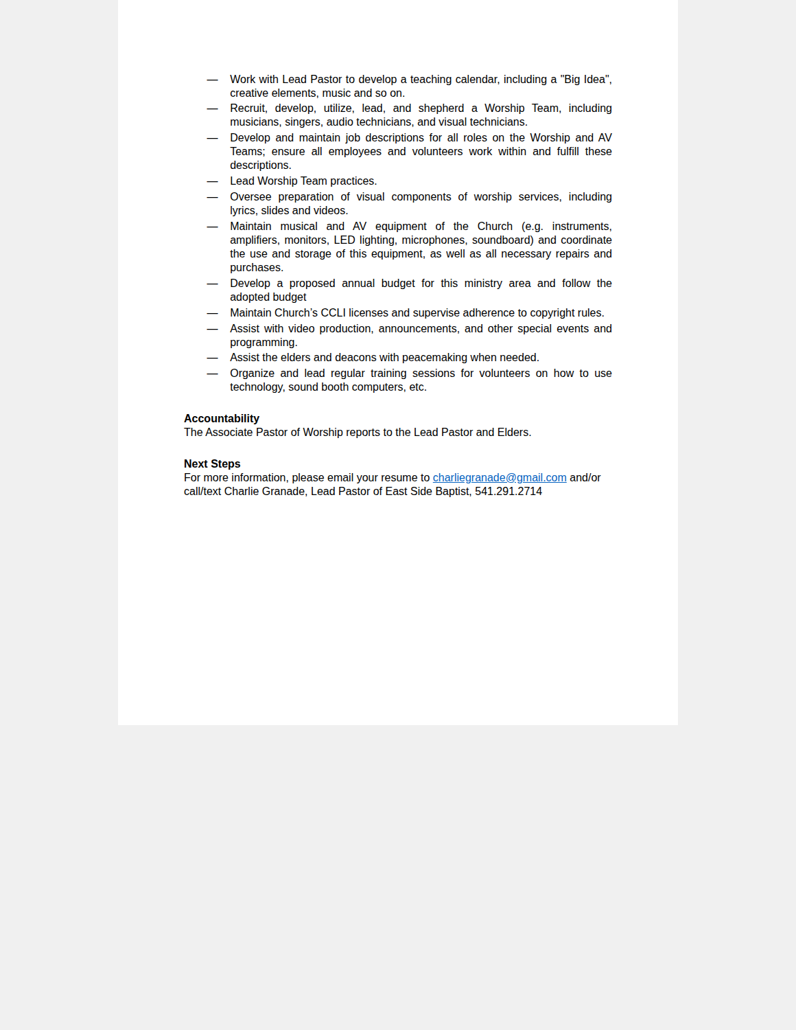Work with Lead Pastor to develop a teaching calendar, including a "Big Idea", creative elements, music and so on.
Recruit, develop, utilize, lead, and shepherd a Worship Team, including musicians, singers, audio technicians, and visual technicians.
Develop and maintain job descriptions for all roles on the Worship and AV Teams; ensure all employees and volunteers work within and fulfill these descriptions.
Lead Worship Team practices.
Oversee preparation of visual components of worship services, including lyrics, slides and videos.
Maintain musical and AV equipment of the Church (e.g. instruments, amplifiers, monitors, LED lighting, microphones, soundboard) and coordinate the use and storage of this equipment, as well as all necessary repairs and purchases.
Develop a proposed annual budget for this ministry area and follow the adopted budget
Maintain Church’s CCLI licenses and supervise adherence to copyright rules.
Assist with video production, announcements, and other special events and programming.
Assist the elders and deacons with peacemaking when needed.
Organize and lead regular training sessions for volunteers on how to use technology, sound booth computers, etc.
Accountability
The Associate Pastor of Worship reports to the Lead Pastor and Elders.
Next Steps
For more information, please email your resume to charliegranade@gmail.com and/or call/text Charlie Granade, Lead Pastor of East Side Baptist, 541.291.2714